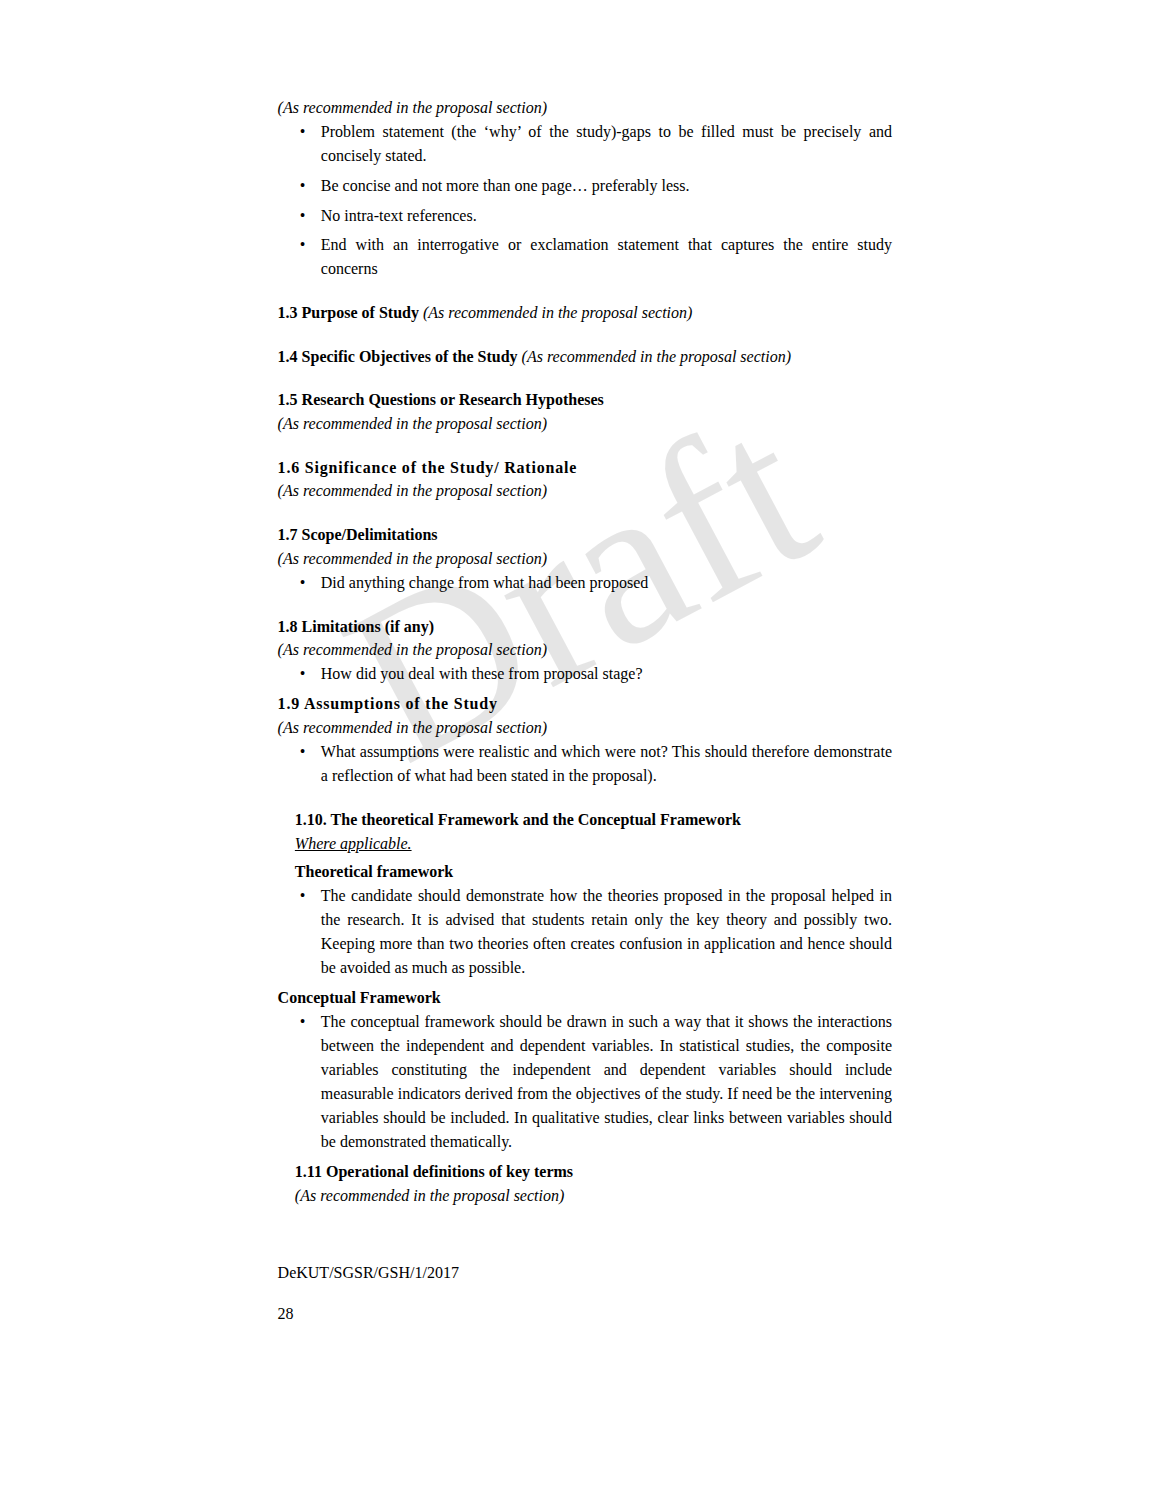Draft
(As recommended in the proposal section)
Problem statement (the ‘why’ of the study)-gaps to be filled must be precisely and concisely stated.
Be concise and not more than one page… preferably less.
No intra-text references.
End with an interrogative or exclamation statement that captures the entire study concerns
1.3 Purpose of Study (As recommended in the proposal section)
1.4 Specific Objectives of the Study (As recommended in the proposal section)
1.5 Research Questions or Research Hypotheses
(As recommended in the proposal section)
1.6 Significance of the Study/ Rationale
(As recommended in the proposal section)
1.7 Scope/Delimitations
(As recommended in the proposal section)
Did anything change from what had been proposed
1.8 Limitations (if any)
(As recommended in the proposal section)
How did you deal with these from proposal stage?
1.9 Assumptions of the Study
(As recommended in the proposal section)
What assumptions were realistic and which were not? This should therefore demonstrate a reflection of what had been stated in the proposal).
1.10. The theoretical Framework and the Conceptual Framework
Where applicable.
Theoretical framework
The candidate should demonstrate how the theories proposed in the proposal helped in the research. It is advised that students retain only the key theory and possibly two. Keeping more than two theories often creates confusion in application and hence should be avoided as much as possible.
Conceptual Framework
The conceptual framework should be drawn in such a way that it shows the interactions between the independent and dependent variables. In statistical studies, the composite variables constituting the independent and dependent variables should include measurable indicators derived from the objectives of the study. If need be the intervening variables should be included. In qualitative studies, clear links between variables should be demonstrated thematically.
1.11 Operational definitions of key terms
(As recommended in the proposal section)
DeKUT/SGSR/GSH/1/2017
28